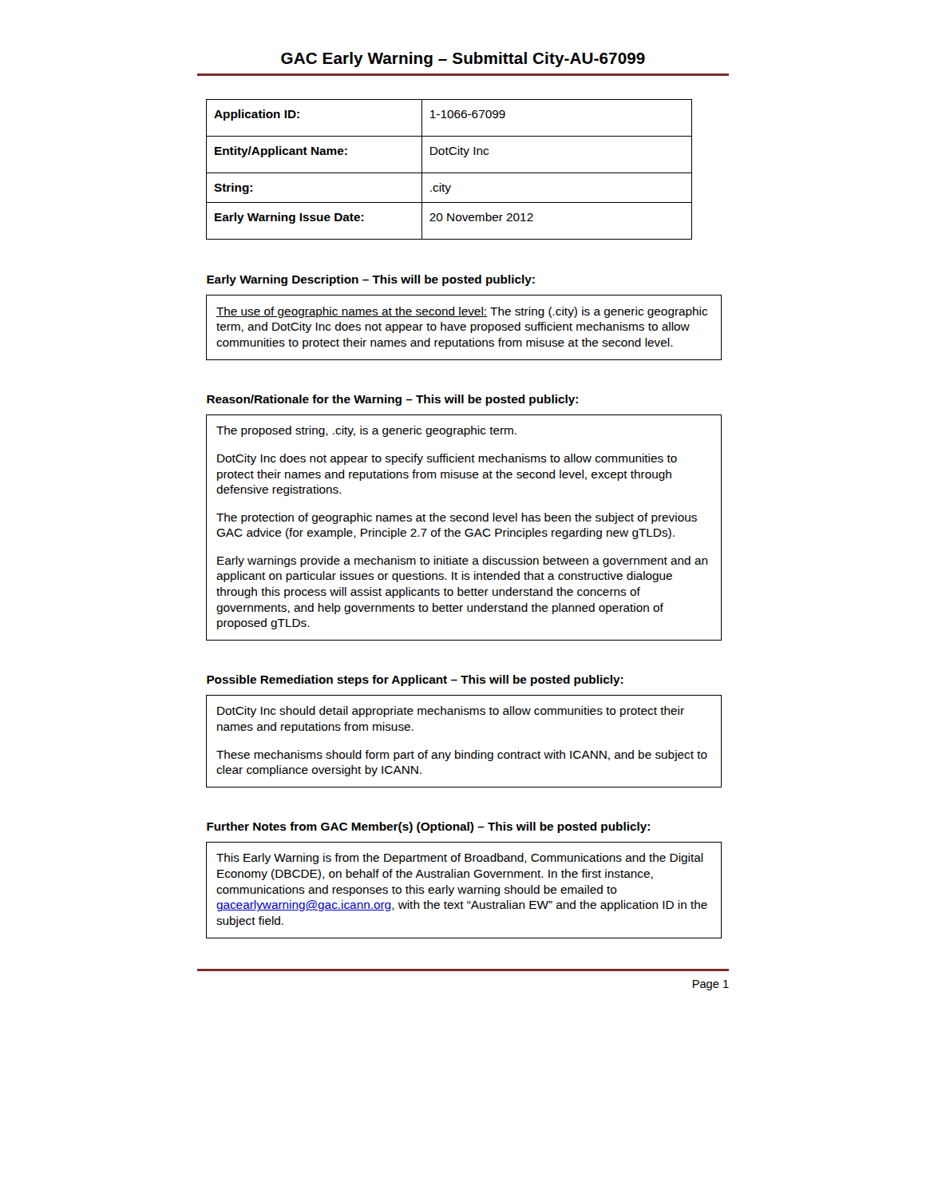GAC Early Warning – Submittal City-AU-67099
| Application ID: | 1-1066-67099 |
| Entity/Applicant Name: | DotCity Inc |
| String: | .city |
| Early Warning Issue Date: | 20 November 2012 |
Early Warning Description – This will be posted publicly:
The use of geographic names at the second level: The string (.city) is a generic geographic term, and DotCity Inc does not appear to have proposed sufficient mechanisms to allow communities to protect their names and reputations from misuse at the second level.
Reason/Rationale for the Warning – This will be posted publicly:
The proposed string, .city, is a generic geographic term.
DotCity Inc does not appear to specify sufficient mechanisms to allow communities to protect their names and reputations from misuse at the second level, except through defensive registrations.
The protection of geographic names at the second level has been the subject of previous GAC advice (for example, Principle 2.7 of the GAC Principles regarding new gTLDs).
Early warnings provide a mechanism to initiate a discussion between a government and an applicant on particular issues or questions. It is intended that a constructive dialogue through this process will assist applicants to better understand the concerns of governments, and help governments to better understand the planned operation of proposed gTLDs.
Possible Remediation steps for Applicant – This will be posted publicly:
DotCity Inc should detail appropriate mechanisms to allow communities to protect their names and reputations from misuse.
These mechanisms should form part of any binding contract with ICANN, and be subject to clear compliance oversight by ICANN.
Further Notes from GAC Member(s) (Optional) – This will be posted publicly:
This Early Warning is from the Department of Broadband, Communications and the Digital Economy (DBCDE), on behalf of the Australian Government. In the first instance, communications and responses to this early warning should be emailed to gacearlywarning@gac.icann.org, with the text “Australian EW” and the application ID in the subject field.
Page 1